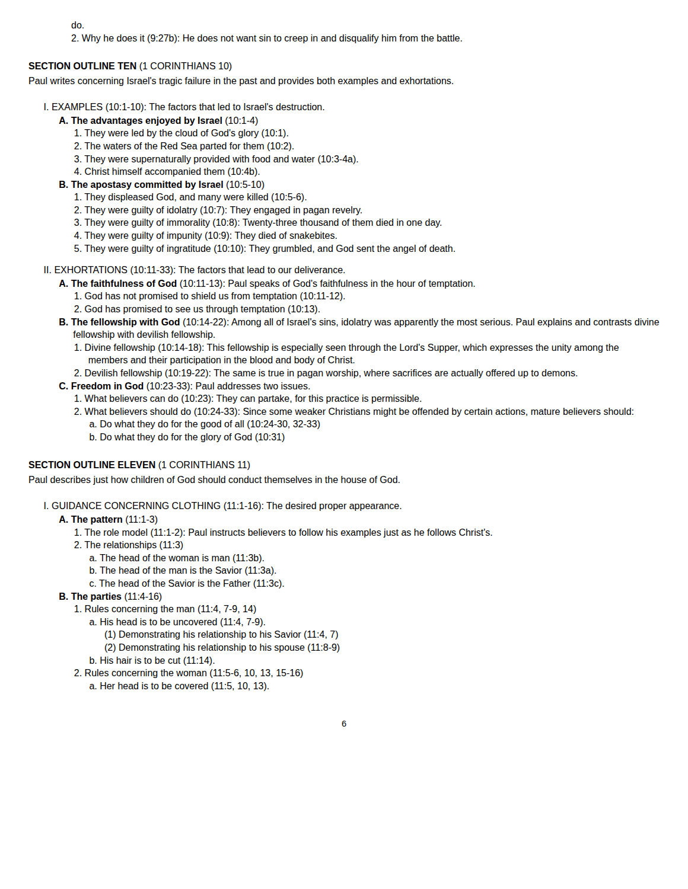do.
2. Why he does it (9:27b): He does not want sin to creep in and disqualify him from the battle.
SECTION OUTLINE TEN (1 CORINTHIANS 10)
Paul writes concerning Israel's tragic failure in the past and provides both examples and exhortations.
I. EXAMPLES (10:1-10): The factors that led to Israel's destruction.
A. The advantages enjoyed by Israel (10:1-4)
1. They were led by the cloud of God's glory (10:1).
2. The waters of the Red Sea parted for them (10:2).
3. They were supernaturally provided with food and water (10:3-4a).
4. Christ himself accompanied them (10:4b).
B. The apostasy committed by Israel (10:5-10)
1. They displeased God, and many were killed (10:5-6).
2. They were guilty of idolatry (10:7): They engaged in pagan revelry.
3. They were guilty of immorality (10:8): Twenty-three thousand of them died in one day.
4. They were guilty of impunity (10:9): They died of snakebites.
5. They were guilty of ingratitude (10:10): They grumbled, and God sent the angel of death.
II. EXHORTATIONS (10:11-33): The factors that lead to our deliverance.
A. The faithfulness of God (10:11-13): Paul speaks of God's faithfulness in the hour of temptation.
1. God has not promised to shield us from temptation (10:11-12).
2. God has promised to see us through temptation (10:13).
B. The fellowship with God (10:14-22): Among all of Israel's sins, idolatry was apparently the most serious. Paul explains and contrasts divine fellowship with devilish fellowship.
1. Divine fellowship (10:14-18): This fellowship is especially seen through the Lord's Supper, which expresses the unity among the members and their participation in the blood and body of Christ.
2. Devilish fellowship (10:19-22): The same is true in pagan worship, where sacrifices are actually offered up to demons.
C. Freedom in God (10:23-33): Paul addresses two issues.
1. What believers can do (10:23): They can partake, for this practice is permissible.
2. What believers should do (10:24-33): Since some weaker Christians might be offended by certain actions, mature believers should:
a. Do what they do for the good of all (10:24-30, 32-33)
b. Do what they do for the glory of God (10:31)
SECTION OUTLINE ELEVEN (1 CORINTHIANS 11)
Paul describes just how children of God should conduct themselves in the house of God.
I. GUIDANCE CONCERNING CLOTHING (11:1-16): The desired proper appearance.
A. The pattern (11:1-3)
1. The role model (11:1-2): Paul instructs believers to follow his examples just as he follows Christ's.
2. The relationships (11:3)
a. The head of the woman is man (11:3b).
b. The head of the man is the Savior (11:3a).
c. The head of the Savior is the Father (11:3c).
B. The parties (11:4-16)
1. Rules concerning the man (11:4, 7-9, 14)
a. His head is to be uncovered (11:4, 7-9).
(1) Demonstrating his relationship to his Savior (11:4, 7)
(2) Demonstrating his relationship to his spouse (11:8-9)
b. His hair is to be cut (11:14).
2. Rules concerning the woman (11:5-6, 10, 13, 15-16)
a. Her head is to be covered (11:5, 10, 13).
6